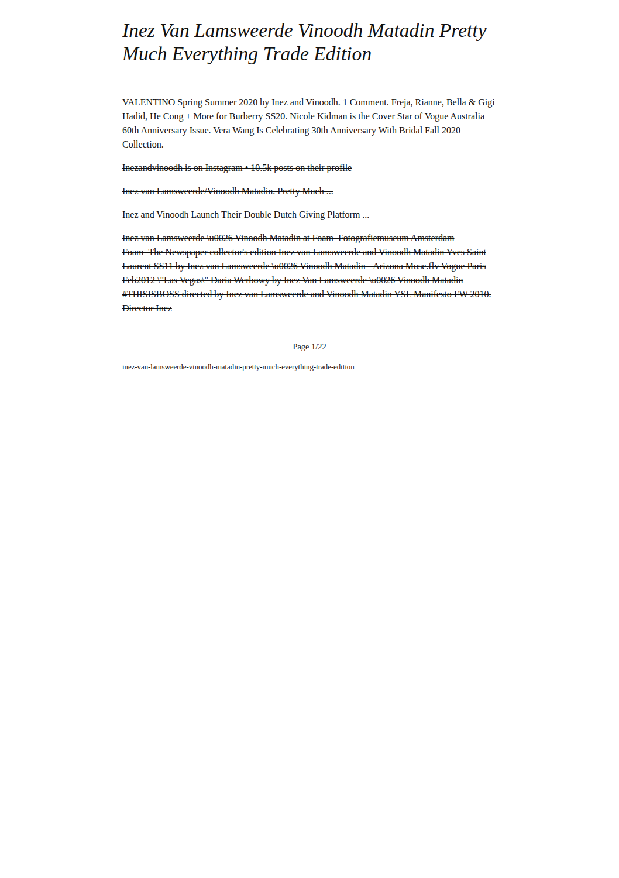Inez Van Lamsweerde Vinoodh Matadin Pretty Much Everything Trade Edition
VALENTINO Spring Summer 2020 by Inez and Vinoodh. 1 Comment. Freja, Rianne, Bella & Gigi Hadid, He Cong + More for Burberry SS20. Nicole Kidman is the Cover Star of Vogue Australia 60th Anniversary Issue. Vera Wang Is Celebrating 30th Anniversary With Bridal Fall 2020 Collection.
Inezandvinoodh is on Instagram • 10.5k posts on their profile
Inez van Lamsweerde/Vinoodh Matadin. Pretty Much ...
Inez and Vinoodh Launch Their Double Dutch Giving Platform ...
Inez van Lamsweerde \u0026 Vinoodh Matadin at Foam_Fotografiemuseum Amsterdam Foam_The Newspaper collector's edition Inez van Lamsweerde and Vinoodh Matadin Yves Saint Laurent SS11 by Inez van Lamsweerde \u0026 Vinoodh Matadin - Arizona Muse.flv Vogue Paris Feb2012 \"Las Vegas\" Daria Werbowy by Inez Van Lamsweerde \u0026 Vinoodh Matadin #THISISBOSS directed by Inez van Lamsweerde and Vinoodh Matadin YSL Manifesto FW 2010. Director Inez
Page 1/22
inez-van-lamsweerde-vinoodh-matadin-pretty-much-everything-trade-edition